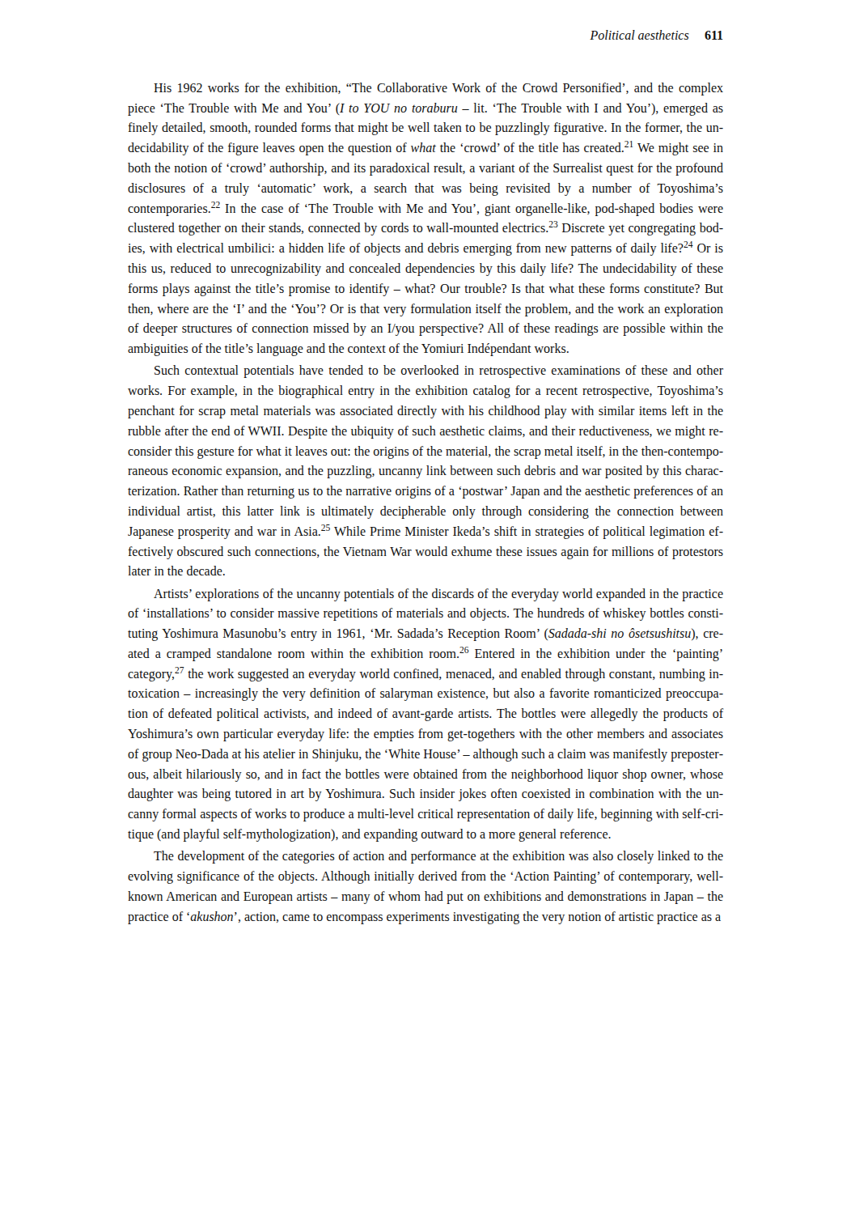Political aesthetics 611
His 1962 works for the exhibition, “The Collaborative Work of the Crowd Personified’, and the complex piece ‘The Trouble with Me and You’ (I to YOU no toraburu – lit. ‘The Trouble with I and You’), emerged as finely detailed, smooth, rounded forms that might be well taken to be puzzlingly figurative. In the former, the undecidability of the figure leaves open the question of what the ‘crowd’ of the title has created.21 We might see in both the notion of ‘crowd’ authorship, and its paradoxical result, a variant of the Surrealist quest for the profound disclosures of a truly ‘automatic’ work, a search that was being revisited by a number of Toyoshima’s contemporaries.22 In the case of ‘The Trouble with Me and You’, giant organelle-like, pod-shaped bodies were clustered together on their stands, connected by cords to wall-mounted electrics.23 Discrete yet congregating bodies, with electrical umbilici: a hidden life of objects and debris emerging from new patterns of daily life?24 Or is this us, reduced to unrecognizability and concealed dependencies by this daily life? The undecidability of these forms plays against the title’s promise to identify – what? Our trouble? Is that what these forms constitute? But then, where are the ‘I’ and the ‘You’? Or is that very formulation itself the problem, and the work an exploration of deeper structures of connection missed by an I/you perspective? All of these readings are possible within the ambiguities of the title’s language and the context of the Yomiuri Indépendant works.
Such contextual potentials have tended to be overlooked in retrospective examinations of these and other works. For example, in the biographical entry in the exhibition catalog for a recent retrospective, Toyoshima’s penchant for scrap metal materials was associated directly with his childhood play with similar items left in the rubble after the end of WWII. Despite the ubiquity of such aesthetic claims, and their reductiveness, we might reconsider this gesture for what it leaves out: the origins of the material, the scrap metal itself, in the then-contemporaneous economic expansion, and the puzzling, uncanny link between such debris and war posited by this characterization. Rather than returning us to the narrative origins of a ‘postwar’ Japan and the aesthetic preferences of an individual artist, this latter link is ultimately decipherable only through considering the connection between Japanese prosperity and war in Asia.25 While Prime Minister Ikeda’s shift in strategies of political legimation effectively obscured such connections, the Vietnam War would exhume these issues again for millions of protestors later in the decade.
Artists’ explorations of the uncanny potentials of the discards of the everyday world expanded in the practice of ‘installations’ to consider massive repetitions of materials and objects. The hundreds of whiskey bottles constituting Yoshimura Masunobu’s entry in 1961, ‘Mr. Sadada’s Reception Room’ (Sadada-shi no ôsetsushitsu), created a cramped standalone room within the exhibition room.26 Entered in the exhibition under the ‘painting’ category,27 the work suggested an everyday world confined, menaced, and enabled through constant, numbing intoxication – increasingly the very definition of salaryman existence, but also a favorite romanticized preoccupation of defeated political activists, and indeed of avant-garde artists. The bottles were allegedly the products of Yoshimura’s own particular everyday life: the empties from get-togethers with the other members and associates of group Neo-Dada at his atelier in Shinjuku, the ‘White House’ – although such a claim was manifestly preposterous, albeit hilariously so, and in fact the bottles were obtained from the neighborhood liquor shop owner, whose daughter was being tutored in art by Yoshimura. Such insider jokes often coexisted in combination with the uncanny formal aspects of works to produce a multi-level critical representation of daily life, beginning with self-critique (and playful self-mythologization), and expanding outward to a more general reference.
The development of the categories of action and performance at the exhibition was also closely linked to the evolving significance of the objects. Although initially derived from the ‘Action Painting’ of contemporary, well-known American and European artists – many of whom had put on exhibitions and demonstrations in Japan – the practice of ‘akushon’, action, came to encompass experiments investigating the very notion of artistic practice as a